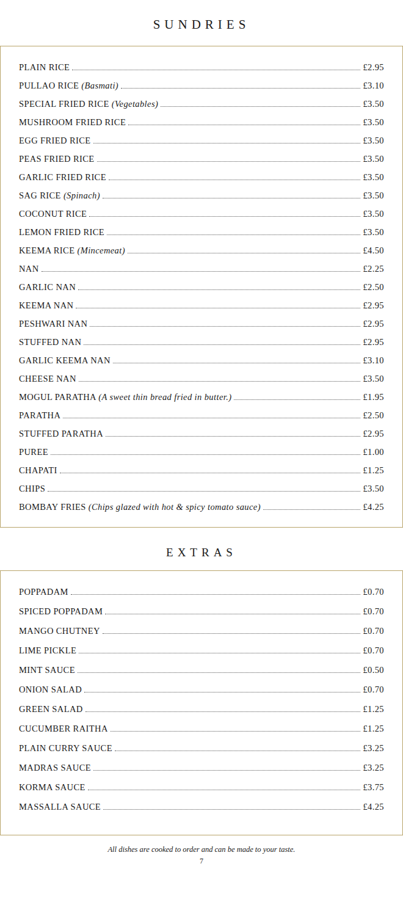Sundries
PLAIN RICE £2.95
PULLAO RICE (Basmati) £3.10
SPECIAL FRIED RICE (Vegetables) £3.50
MUSHROOM FRIED RICE £3.50
EGG FRIED RICE £3.50
PEAS FRIED RICE £3.50
GARLIC FRIED RICE £3.50
SAG RICE (Spinach) £3.50
COCONUT RICE £3.50
LEMON FRIED RICE £3.50
KEEMA RICE (Mincemeat) £4.50
NAN £2.25
GARLIC NAN £2.50
KEEMA NAN £2.95
PESHWARI NAN £2.95
STUFFED NAN £2.95
GARLIC KEEMA NAN £3.10
CHEESE NAN £3.50
MOGUL PARATHA (A sweet thin bread fried in butter.) £1.95
PARATHA £2.50
STUFFED PARATHA £2.95
PUREE £1.00
CHAPATI £1.25
CHIPS £3.50
BOMBAY FRIES (Chips glazed with hot & spicy tomato sauce) £4.25
Extras
POPPADAM £0.70
SPICED POPPADAM £0.70
MANGO CHUTNEY £0.70
LIME PICKLE £0.70
MINT SAUCE £0.50
ONION SALAD £0.70
GREEN SALAD £1.25
CUCUMBER RAITHA £1.25
PLAIN CURRY SAUCE £3.25
MADRAS SAUCE £3.25
KORMA SAUCE £3.75
MASSALLA SAUCE £4.25
All dishes are cooked to order and can be made to your taste.
7